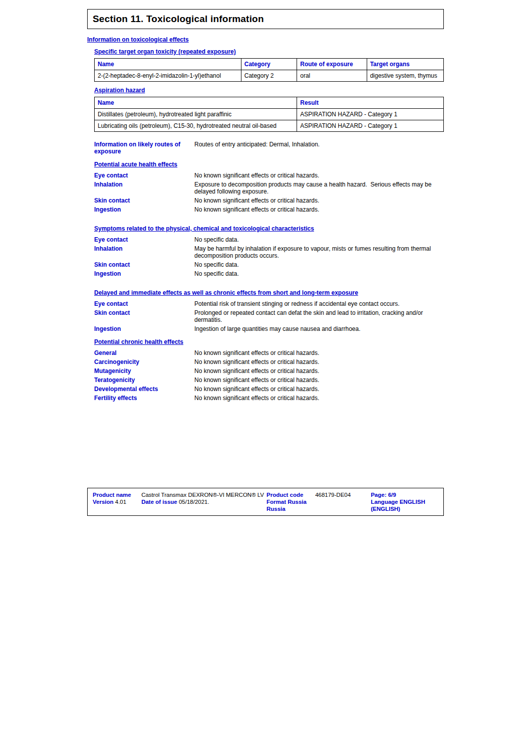Section 11. Toxicological information
Information on toxicological effects
Specific target organ toxicity (repeated exposure)
| Name | Category | Route of exposure | Target organs |
| --- | --- | --- | --- |
| 2-(2-heptadec-8-enyl-2-imidazolin-1-yl)ethanol | Category 2 | oral | digestive system, thymus |
Aspiration hazard
| Name | Result |
| --- | --- |
| Distillates (petroleum), hydrotreated light paraffinic | ASPIRATION HAZARD - Category 1 |
| Lubricating oils (petroleum), C15-30, hydrotreated neutral oil-based | ASPIRATION HAZARD - Category 1 |
| Information on likely routes of exposure | Routes of entry anticipated: Dermal, Inhalation. |
Potential acute health effects
| Eye contact | No known significant effects or critical hazards. |
| Inhalation | Exposure to decomposition products may cause a health hazard. Serious effects may be delayed following exposure. |
| Skin contact | No known significant effects or critical hazards. |
| Ingestion | No known significant effects or critical hazards. |
Symptoms related to the physical, chemical and toxicological characteristics
| Eye contact | No specific data. |
| Inhalation | May be harmful by inhalation if exposure to vapour, mists or fumes resulting from thermal decomposition products occurs. |
| Skin contact | No specific data. |
| Ingestion | No specific data. |
Delayed and immediate effects as well as chronic effects from short and long-term exposure
| Eye contact | Potential risk of transient stinging or redness if accidental eye contact occurs. |
| Skin contact | Prolonged or repeated contact can defat the skin and lead to irritation, cracking and/or dermatitis. |
| Ingestion | Ingestion of large quantities may cause nausea and diarrhoea. |
Potential chronic health effects
| General | No known significant effects or critical hazards. |
| Carcinogenicity | No known significant effects or critical hazards. |
| Mutagenicity | No known significant effects or critical hazards. |
| Teratogenicity | No known significant effects or critical hazards. |
| Developmental effects | No known significant effects or critical hazards. |
| Fertility effects | No known significant effects or critical hazards. |
| Product name | Castrol Transmax DEXRON®-VI MERCON® LV | Product code | 468179-DE04 | Page: 6/9 |
| Version 4.01 | Date of issue 05/18/2021. | Format Russia | | Language ENGLISH |
| | | Russia | | (ENGLISH) |